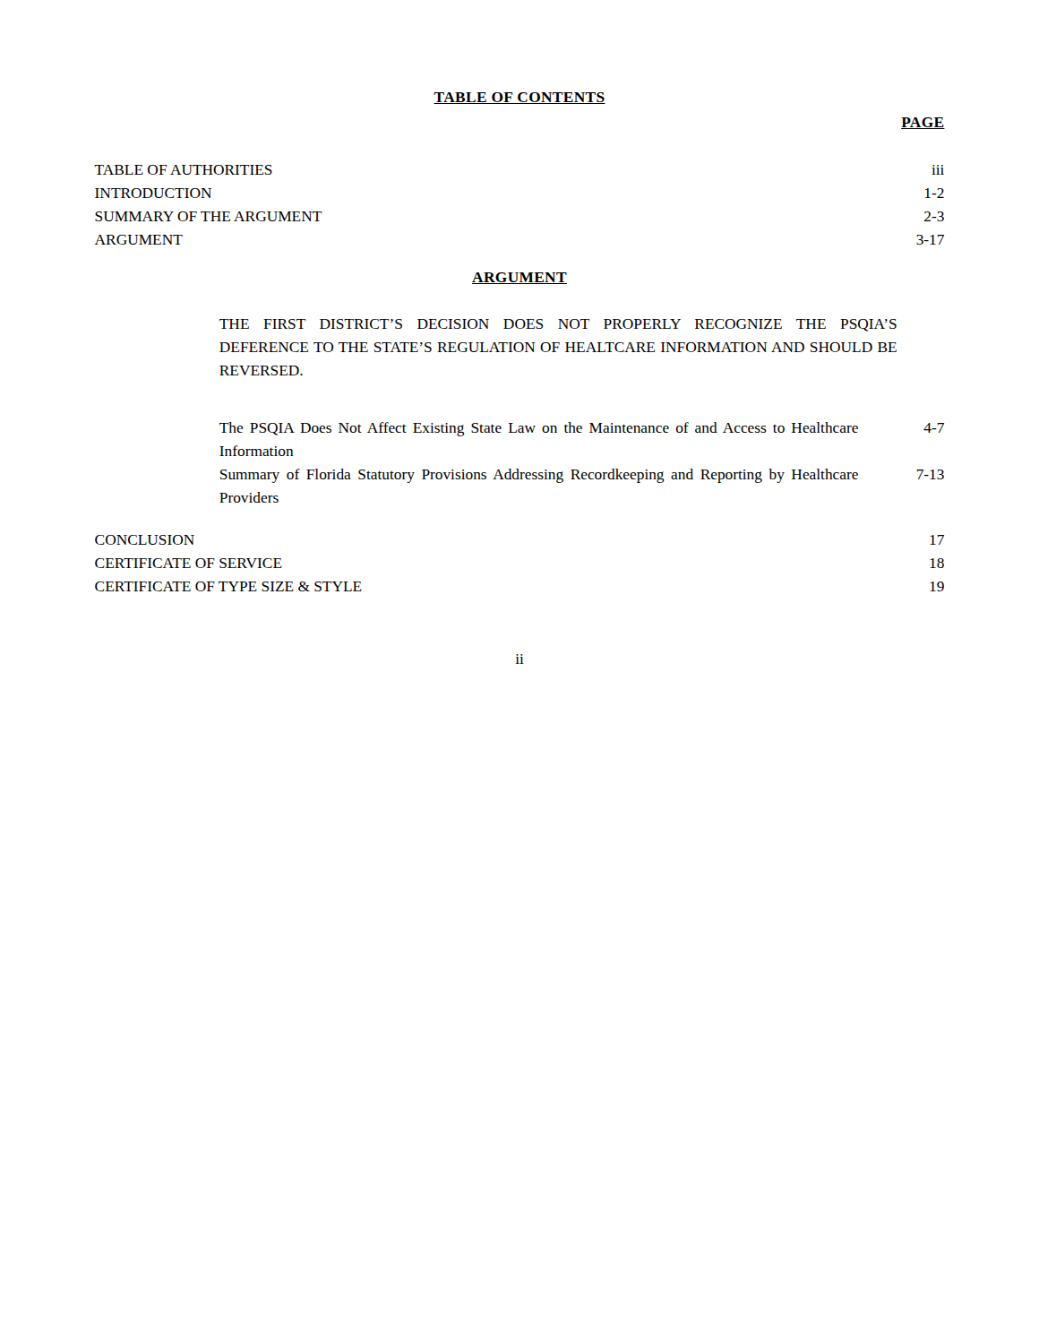TABLE OF CONTENTS
PAGE
| TABLE OF AUTHORITIES | iii |
| INTRODUCTION | 1-2 |
| SUMMARY OF THE ARGUMENT | 2-3 |
| ARGUMENT | 3-17 |
ARGUMENT
THE FIRST DISTRICT’S DECISION DOES NOT PROPERLY RECOGNIZE THE PSQIA’S DEFERENCE TO THE STATE’S REGULATION OF HEALTCARE INFORMATION AND SHOULD BE REVERSED.
| | The PSQIA Does Not Affect Existing State Law on the Maintenance of and Access to Healthcare Information | 4-7 |
| | Summary of Florida Statutory Provisions Addressing Recordkeeping and Reporting by Healthcare Providers | 7-13 |
| CONCLUSION | 17 |
| CERTIFICATE OF SERVICE | 18 |
| CERTIFICATE OF TYPE SIZE & STYLE | 19 |
ii